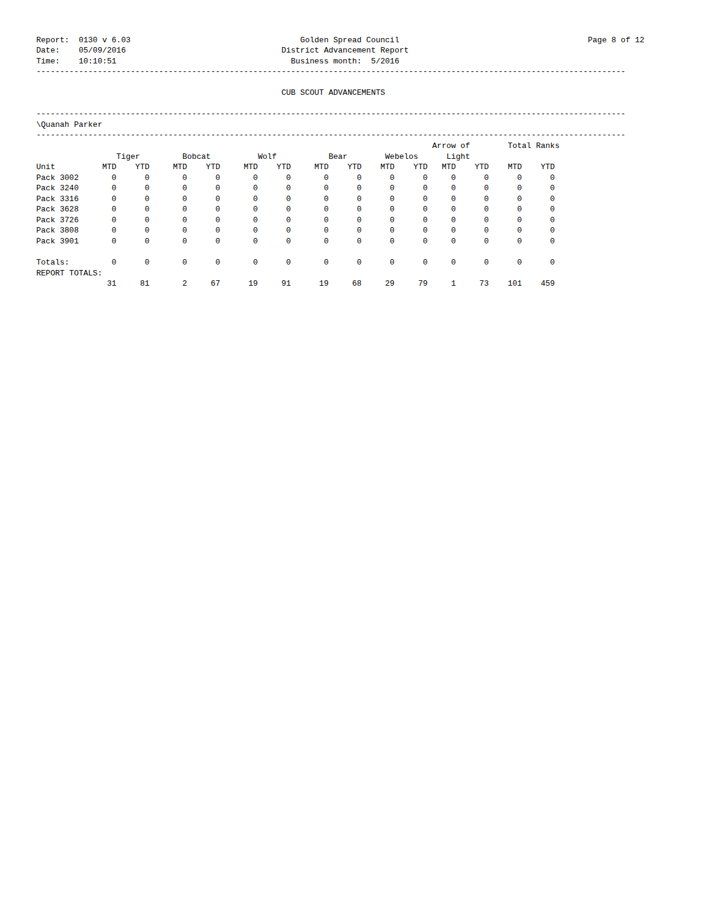Report:  0130 v 6.03                                    Golden Spread Council                                        Page 8 of 12
Date:    05/09/2016                                 District Advancement Report
Time:    10:10:51                                     Business month:  5/2016
-----------------------------------------------------------------------------------------------------------------------------

                                                    CUB SCOUT ADVANCEMENTS

-----------------------------------------------------------------------------------------------------------------------------
\Quanah Parker
-----------------------------------------------------------------------------------------------------------------------------
                                                                                    Arrow of        Total Ranks
                 Tiger         Bobcat          Wolf           Bear        Webelos      Light
Unit          MTD    YTD     MTD    YTD     MTD    YTD     MTD    YTD    MTD    YTD   MTD    YTD    MTD    YTD
Pack 3002       0      0       0      0       0      0       0      0      0      0     0      0      0      0
Pack 3240       0      0       0      0       0      0       0      0      0      0     0      0      0      0
Pack 3316       0      0       0      0       0      0       0      0      0      0     0      0      0      0
Pack 3628       0      0       0      0       0      0       0      0      0      0     0      0      0      0
Pack 3726       0      0       0      0       0      0       0      0      0      0     0      0      0      0
Pack 3808       0      0       0      0       0      0       0      0      0      0     0      0      0      0
Pack 3901       0      0       0      0       0      0       0      0      0      0     0      0      0      0

Totals:         0      0       0      0       0      0       0      0      0      0     0      0      0      0
REPORT TOTALS:
               31     81       2     67      19     91      19     68     29     79     1     73    101    459